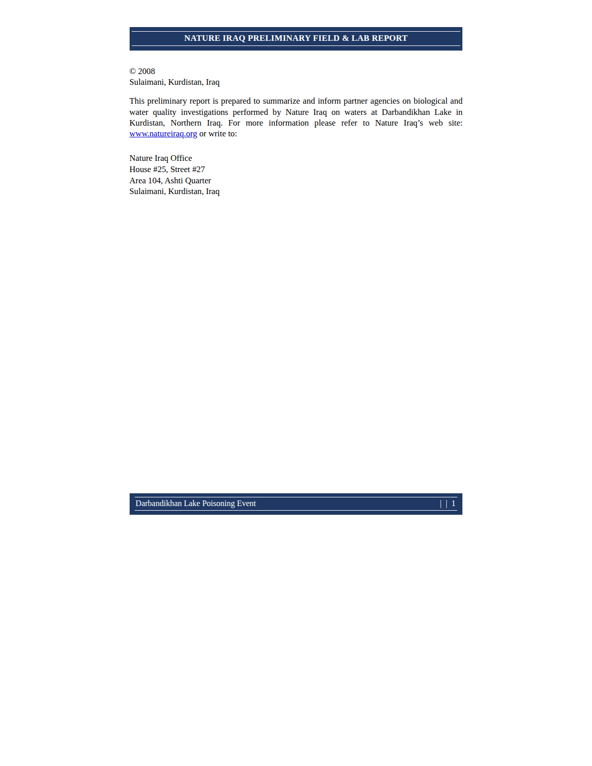NATURE IRAQ PRELIMINARY FIELD & LAB REPORT
© 2008
Sulaimani, Kurdistan, Iraq
This preliminary report is prepared to summarize and inform partner agencies on biological and water quality investigations performed by Nature Iraq on waters at Darbandikhan Lake in Kurdistan, Northern Iraq. For more information please refer to Nature Iraq’s web site: www.natureiraq.org or write to:
Nature Iraq Office
House #25, Street #27
Area 104, Ashti Quarter
Sulaimani, Kurdistan, Iraq
Darbandikhan Lake Poisoning Event | |1